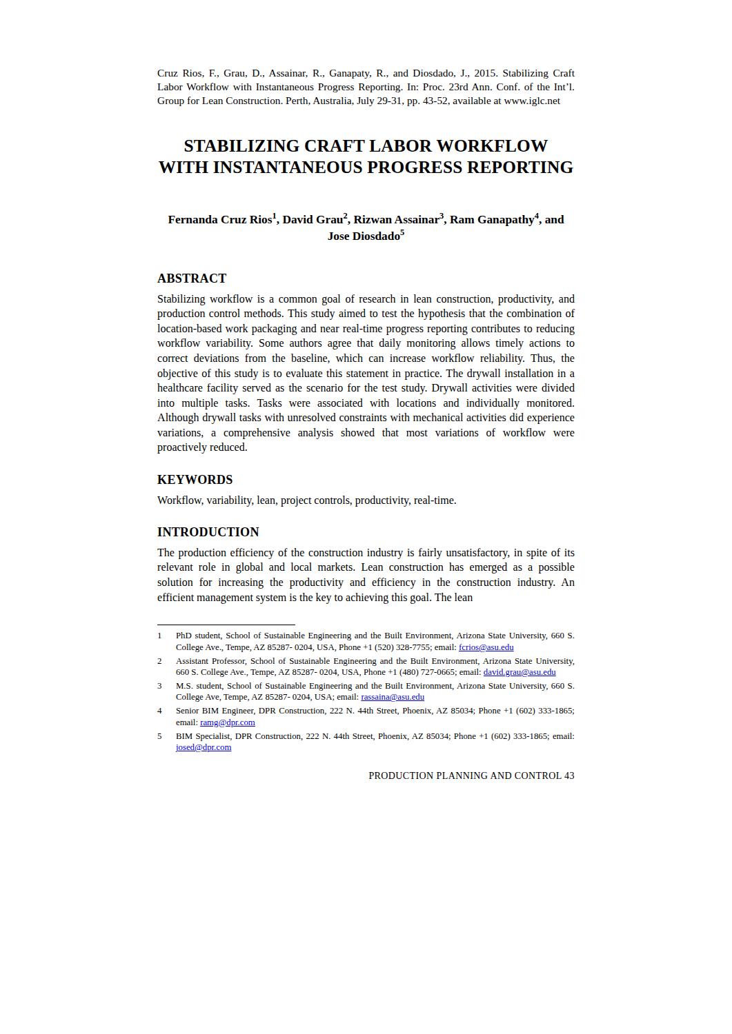Cruz Rios, F., Grau, D., Assainar, R., Ganapaty, R., and Diosdado, J., 2015. Stabilizing Craft Labor Workflow with Instantaneous Progress Reporting. In: Proc. 23rd Ann. Conf. of the Int’l. Group for Lean Construction. Perth, Australia, July 29-31, pp. 43-52, available at www.iglc.net
STABILIZING CRAFT LABOR WORKFLOW WITH INSTANTANEOUS PROGRESS REPORTING
Fernanda Cruz Rios1, David Grau2, Rizwan Assainar3, Ram Ganapathy4, and Jose Diosdado5
ABSTRACT
Stabilizing workflow is a common goal of research in lean construction, productivity, and production control methods. This study aimed to test the hypothesis that the combination of location-based work packaging and near real-time progress reporting contributes to reducing workflow variability. Some authors agree that daily monitoring allows timely actions to correct deviations from the baseline, which can increase workflow reliability. Thus, the objective of this study is to evaluate this statement in practice. The drywall installation in a healthcare facility served as the scenario for the test study. Drywall activities were divided into multiple tasks. Tasks were associated with locations and individually monitored. Although drywall tasks with unresolved constraints with mechanical activities did experience variations, a comprehensive analysis showed that most variations of workflow were proactively reduced.
KEYWORDS
Workflow, variability, lean, project controls, productivity, real-time.
INTRODUCTION
The production efficiency of the construction industry is fairly unsatisfactory, in spite of its relevant role in global and local markets. Lean construction has emerged as a possible solution for increasing the productivity and efficiency in the construction industry. An efficient management system is the key to achieving this goal. The lean
1
PhD student, School of Sustainable Engineering and the Built Environment, Arizona State University, 660 S. College Ave., Tempe, AZ 85287- 0204, USA, Phone +1 (520) 328-7755; email: fcrios@asu.edu
2
Assistant Professor, School of Sustainable Engineering and the Built Environment, Arizona State University, 660 S. College Ave., Tempe, AZ 85287- 0204, USA, Phone +1 (480) 727-0665; email: david.grau@asu.edu
3
M.S. student, School of Sustainable Engineering and the Built Environment, Arizona State University, 660 S. College Ave, Tempe, AZ 85287- 0204, USA; email: rassaina@asu.edu
4
Senior BIM Engineer, DPR Construction, 222 N. 44th Street, Phoenix, AZ 85034; Phone +1 (602) 333-1865; email: ramg@dpr.com
5
BIM Specialist, DPR Construction, 222 N. 44th Street, Phoenix, AZ 85034; Phone +1 (602) 333-1865; email: josed@dpr.com
PRODUCTION PLANNING AND CONTROL 43